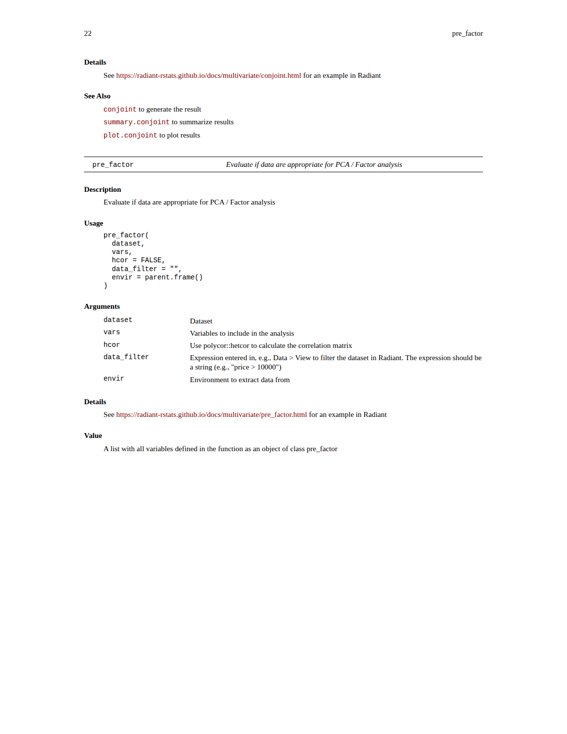22 pre_factor
Details
See https://radiant-rstats.github.io/docs/multivariate/conjoint.html for an example in Radiant
See Also
conjoint to generate the result
summary.conjoint to summarize results
plot.conjoint to plot results
pre_factor Evaluate if data are appropriate for PCA / Factor analysis
Description
Evaluate if data are appropriate for PCA / Factor analysis
Usage
pre_factor(
  dataset,
  vars,
  hcor = FALSE,
  data_filter = "",
  envir = parent.frame()
)
Arguments
| dataset | Dataset |
| vars | Variables to include in the analysis |
| hcor | Use polycor::hetcor to calculate the correlation matrix |
| data_filter | Expression entered in, e.g., Data > View to filter the dataset in Radiant. The expression should be a string (e.g., "price > 10000") |
| envir | Environment to extract data from |
Details
See https://radiant-rstats.github.io/docs/multivariate/pre_factor.html for an example in Radiant
Value
A list with all variables defined in the function as an object of class pre_factor